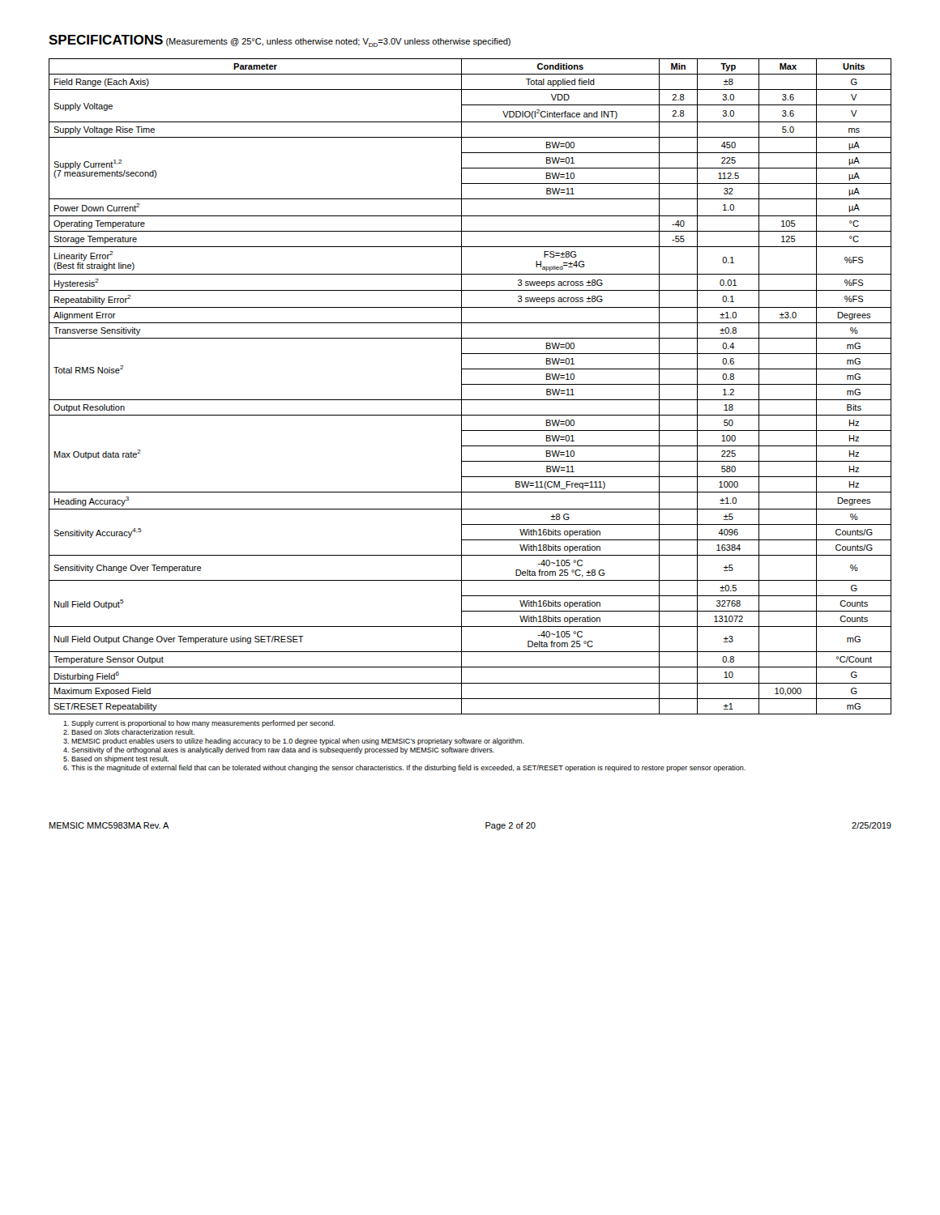SPECIFICATIONS
(Measurements @ 25°C, unless otherwise noted; VDD=3.0V unless otherwise specified)
| Parameter | Conditions | Min | Typ | Max | Units |
| --- | --- | --- | --- | --- | --- |
| Field Range (Each Axis) | Total applied field | | ±8 | | G |
| Supply Voltage | VDD | 2.8 | 3.0 | 3.6 | V |
| VDDIO(I 2 Cinterface and INT) | 2.8 | 3.0 | 3.6 | V |
| Supply Voltage Rise Time | | | | 5.0 | ms |
| Supply Current 1,2 (7 measurements/second) | BW=00 | | 450 | | µA |
| BW=01 | | 225 | | µA |
| BW=10 | | 112.5 | | µA |
| BW=11 | | 32 | | µA |
| Power Down Current 2 | | | 1.0 | | µA |
| Operating Temperature | | -40 | | 105 | °C |
| Storage Temperature | | -55 | | 125 | °C |
| Linearity Error 2 (Best fit straight line) | FS=±8G H applied =±4G | | 0.1 | | %FS |
| Hysteresis 2 | 3 sweeps across ±8G | | 0.01 | | %FS |
| Repeatability Error 2 | 3 sweeps across ±8G | | 0.1 | | %FS |
| Alignment Error | | | ±1.0 | ±3.0 | Degrees |
| Transverse Sensitivity | | | ±0.8 | | % |
| Total RMS Noise 2 | BW=00 | | 0.4 | | mG |
| BW=01 | | 0.6 | | mG |
| BW=10 | | 0.8 | | mG |
| BW=11 | | 1.2 | | mG |
| Output Resolution | | | 18 | | Bits |
| Max Output data rate 2 | BW=00 | | 50 | | Hz |
| BW=01 | | 100 | | Hz |
| BW=10 | | 225 | | Hz |
| BW=11 | | 580 | | Hz |
| BW=11(CM_Freq=111) | | 1000 | | Hz |
| Heading Accuracy 3 | | | ±1.0 | | Degrees |
| Sensitivity Accuracy 4,5 | ±8 G | | ±5 | | % |
| With16bits operation | | 4096 | | Counts/G |
| With18bits operation | | 16384 | | Counts/G |
| Sensitivity Change Over Temperature | -40~105 °C Delta from 25 °C, ±8 G | | ±5 | | % |
| Null Field Output 5 | | | ±0.5 | | G |
| With16bits operation | | 32768 | | Counts |
| With18bits operation | | 131072 | | Counts |
| Null Field Output Change Over Temperature using SET/RESET | -40~105 °C Delta from 25 °C | | ±3 | | mG |
| Temperature Sensor Output | | | 0.8 | | °C/Count |
| Disturbing Field 6 | | | 10 | | G |
| Maximum Exposed Field | | | | 10,000 | G |
| SET/RESET Repeatability | | | ±1 | | mG |
Supply current is proportional to how many measurements performed per second.
Based on 3lots characterization result.
MEMSIC product enables users to utilize heading accuracy to be 1.0 degree typical when using MEMSIC’s proprietary software or algorithm.
Sensitivity of the orthogonal axes is analytically derived from raw data and is subsequently processed by MEMSIC software drivers.
Based on shipment test result.
This is the magnitude of external field that can be tolerated without changing the sensor characteristics. If the disturbing field is exceeded, a SET/RESET operation is required to restore proper sensor operation.
MEMSIC MMC5983MA Rev. A Page 2 of 20 2/25/2019